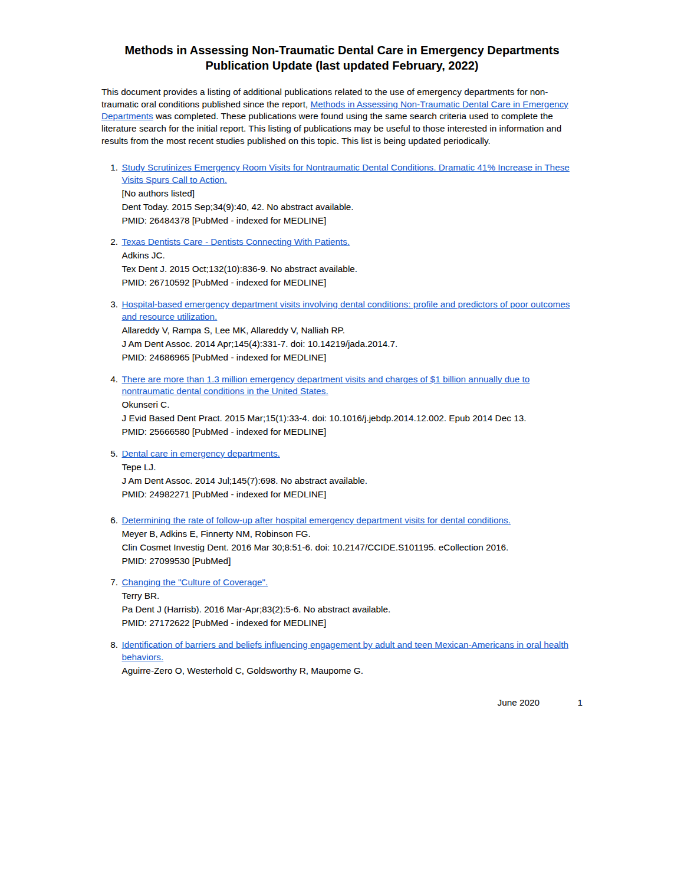Methods in Assessing Non-Traumatic Dental Care in Emergency Departments
Publication Update (last updated February, 2022)
This document provides a listing of additional publications related to the use of emergency departments for non-traumatic oral conditions published since the report, Methods in Assessing Non-Traumatic Dental Care in Emergency Departments was completed. These publications were found using the same search criteria used to complete the literature search for the initial report. This listing of publications may be useful to those interested in information and results from the most recent studies published on this topic. This list is being updated periodically.
Study Scrutinizes Emergency Room Visits for Nontraumatic Dental Conditions. Dramatic 41% Increase in These Visits Spurs Call to Action. [No authors listed] Dent Today. 2015 Sep;34(9):40, 42. No abstract available. PMID: 26484378 [PubMed - indexed for MEDLINE]
Texas Dentists Care - Dentists Connecting With Patients. Adkins JC. Tex Dent J. 2015 Oct;132(10):836-9. No abstract available. PMID: 26710592 [PubMed - indexed for MEDLINE]
Hospital-based emergency department visits involving dental conditions: profile and predictors of poor outcomes and resource utilization. Allareddy V, Rampa S, Lee MK, Allareddy V, Nalliah RP. J Am Dent Assoc. 2014 Apr;145(4):331-7. doi: 10.14219/jada.2014.7. PMID: 24686965 [PubMed - indexed for MEDLINE]
There are more than 1.3 million emergency department visits and charges of $1 billion annually due to nontraumatic dental conditions in the United States. Okunseri C. J Evid Based Dent Pract. 2015 Mar;15(1):33-4. doi: 10.1016/j.jebdp.2014.12.002. Epub 2014 Dec 13. PMID: 25666580 [PubMed - indexed for MEDLINE]
Dental care in emergency departments. Tepe LJ. J Am Dent Assoc. 2014 Jul;145(7):698. No abstract available. PMID: 24982271 [PubMed - indexed for MEDLINE]
Determining the rate of follow-up after hospital emergency department visits for dental conditions. Meyer B, Adkins E, Finnerty NM, Robinson FG. Clin Cosmet Investig Dent. 2016 Mar 30;8:51-6. doi: 10.2147/CCIDE.S101195. eCollection 2016. PMID: 27099530 [PubMed]
Changing the "Culture of Coverage". Terry BR. Pa Dent J (Harrisb). 2016 Mar-Apr;83(2):5-6. No abstract available. PMID: 27172622 [PubMed - indexed for MEDLINE]
Identification of barriers and beliefs influencing engagement by adult and teen Mexican-Americans in oral health behaviors. Aguirre-Zero O, Westerhold C, Goldsworthy R, Maupome G.
June 2020 1